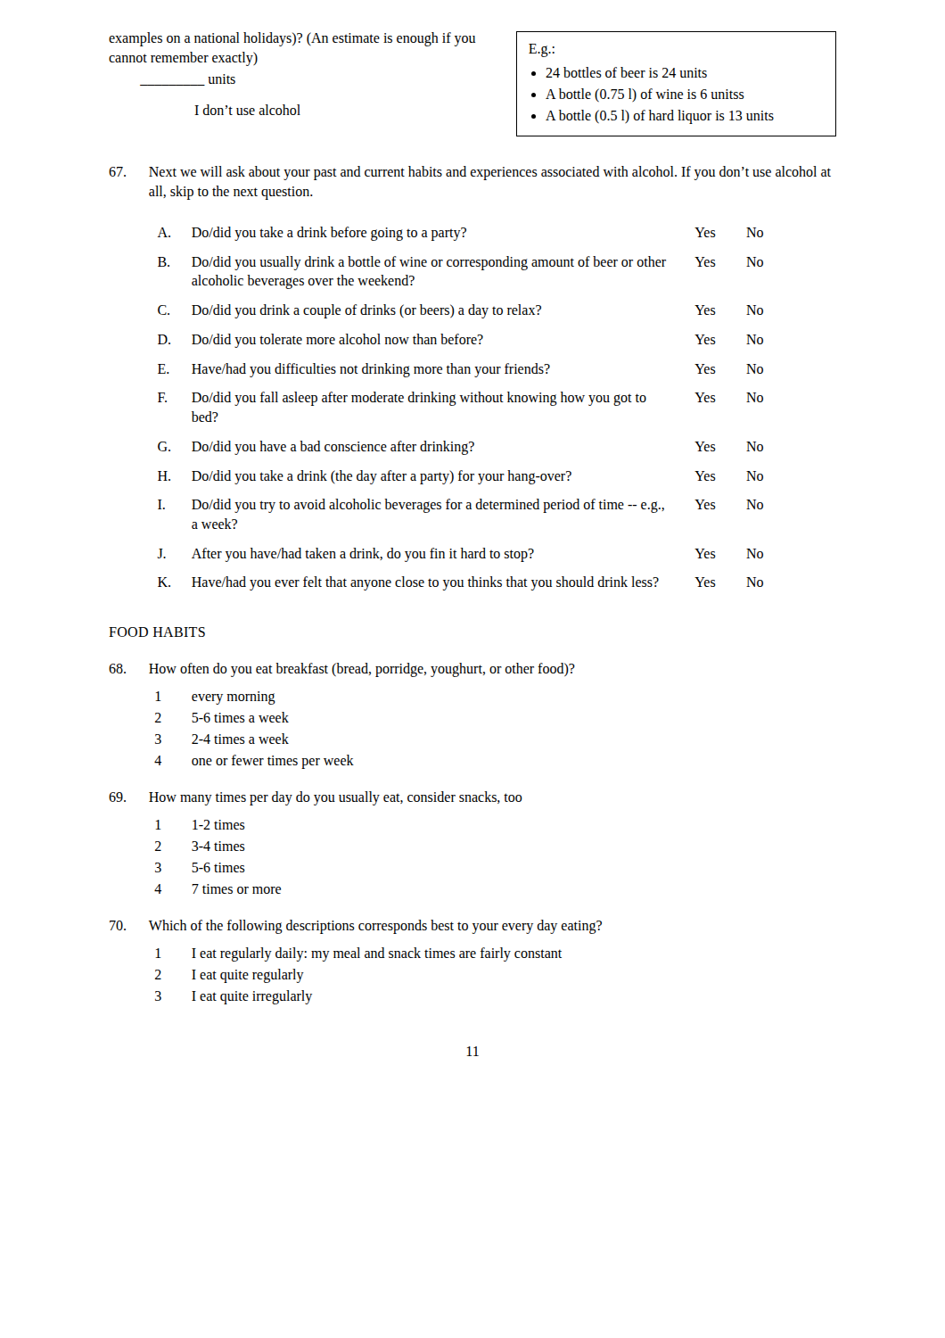E.g.:
24 bottles of beer is 24 units
A bottle (0.75 l) of wine is 6 unitss
A bottle (0.5 l) of hard liquor is 13 units
examples on a national holidays)? (An estimate is enough if you cannot remember exactly)
_________ units
I don’t use alcohol
67.
Next we will ask about your past and current habits and experiences associated with alcohol. If you don’t use alcohol at all, skip to the next question.
| A. | Do/did you take a drink before going to a party? | Yes | No |
| B. | Do/did you usually drink a bottle of wine or corresponding amount of beer or other alcoholic beverages over the weekend? | Yes | No |
| C. | Do/did you drink a couple of drinks (or beers) a day to relax? | Yes | No |
| D. | Do/did you tolerate more alcohol now than before? | Yes | No |
| E. | Have/had you difficulties not drinking more than your friends? | Yes | No |
| F. | Do/did you fall asleep after moderate drinking without knowing how you got to bed? | Yes | No |
| G. | Do/did you have a bad conscience after drinking? | Yes | No |
| H. | Do/did you take a drink (the day after a party) for your hang-over? | Yes | No |
| I. | Do/did you try to avoid alcoholic beverages for a determined period of time -- e.g., a week? | Yes | No |
| J. | After you have/had taken a drink, do you fin it hard to stop? | Yes | No |
| K. | Have/had you ever felt that anyone close to you thinks that you should drink less? | Yes | No |
FOOD HABITS
68.
How often do you eat breakfast (bread, porridge, youghurt, or other food)?
1 every morning
25-6 times a week
32-4 times a week
4 one or fewer times per week
69.
How many times per day do you usually eat, consider snacks, too
11-2 times
23-4 times
35-6 times
47 times or more
70.
Which of the following descriptions corresponds best to your every day eating?
1 I eat regularly daily: my meal and snack times are fairly constant
2 I eat quite regularly
3 I eat quite irregularly
11